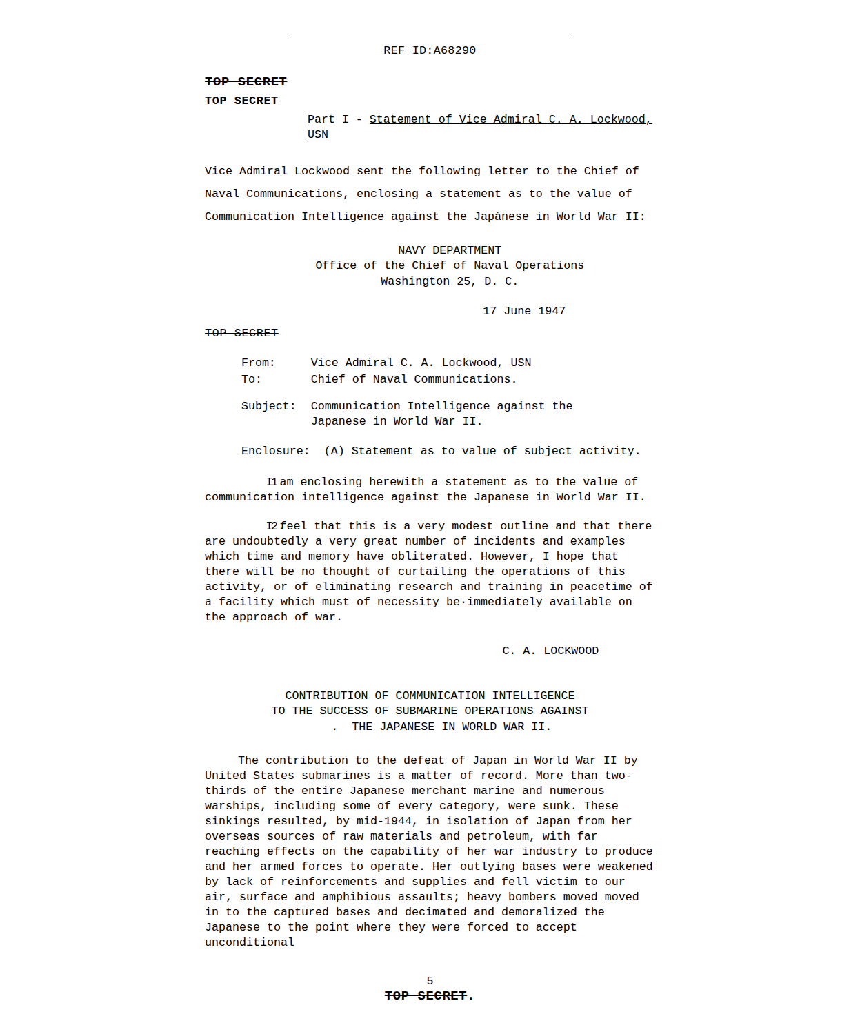REF ID:A68290
TOP SECRET
TOP SECRET
Part I - Statement of Vice Admiral C. A. Lockwood, USN
Vice Admiral Lockwood sent the following letter to the Chief of Naval Communications, enclosing a statement as to the value of Communication Intelligence against the Japànese in World War II:
NAVY DEPARTMENT
Office of the Chief of Naval Operations
Washington 25, D. C.
17 June 1947
TOP SECRET
| From: | Vice Admiral C. A. Lockwood, USN |
| To: | Chief of Naval Communications. |
| Subject: | Communication Intelligence against the Japanese in World War II. |
Enclosure: (A) Statement as to value of subject activity.
1. I am enclosing herewith a statement as to the value of communication intelligence against the Japanese in World War II.
2. I feel that this is a very modest outline and that there are undoubtedly a very great number of incidents and examples which time and memory have obliterated. However, I hope that there will be no thought of curtailing the operations of this activity, or of eliminating research and training in peacetime of a facility which must of necessity be·immediately available on the approach of war.
C. A. LOCKWOOD
CONTRIBUTION OF COMMUNICATION INTELLIGENCE
TO THE SUCCESS OF SUBMARINE OPERATIONS AGAINST
. THE JAPANESE IN WORLD WAR II.
The contribution to the defeat of Japan in World War II by United States submarines is a matter of record. More than two-thirds of the entire Japanese merchant marine and numerous warships, including some of every category, were sunk. These sinkings resulted, by mid-1944, in isolation of Japan from her overseas sources of raw materials and petroleum, with far reaching effects on the capability of her war industry to produce and her armed forces to operate. Her outlying bases were weakened by lack of reinforcements and supplies and fell victim to our air, surface and amphibious assaults; heavy bombers moved moved in to the captured bases and decimated and demoralized the Japanese to the point where they were forced to accept unconditional
5 TOP SECRET.